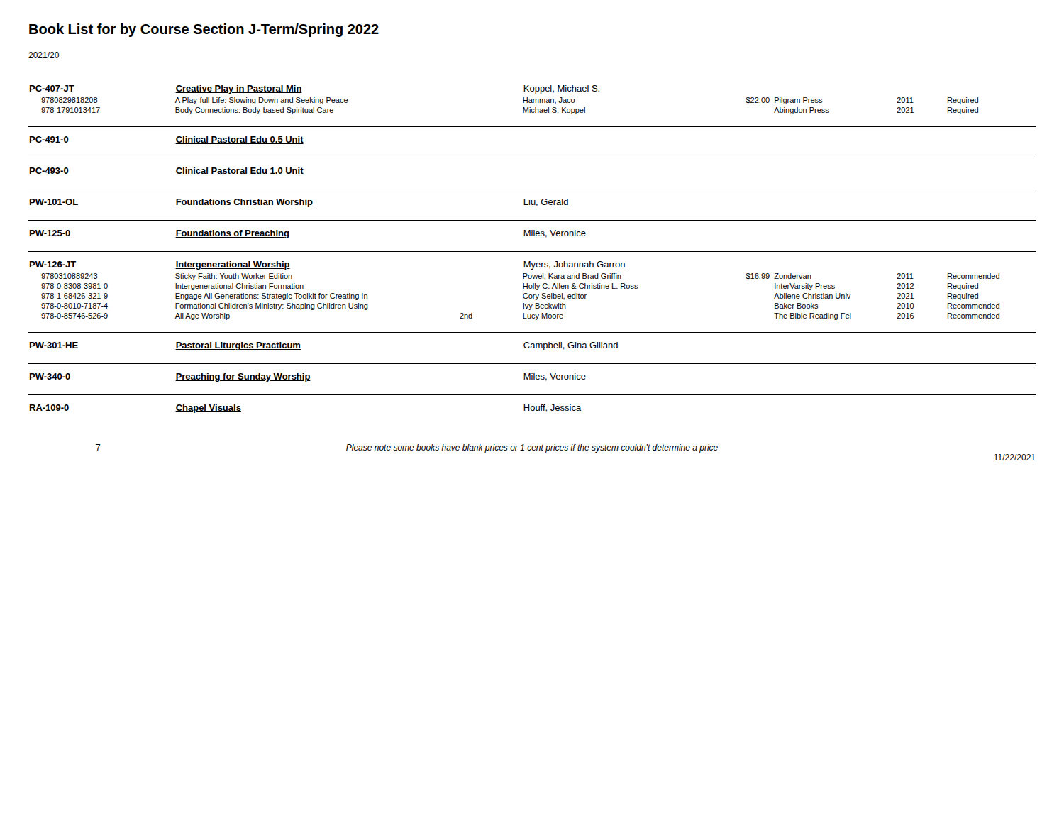Book List for by Course Section J-Term/Spring 2022
2021/20
| PC-407-JT | Creative Play in Pastoral Min | Koppel, Michael S. | |
| 9780829818208 | A Play-full Life: Slowing Down and Seeking Peace | | Hamman, Jaco | $22.00 | Pilgram Press | 2011 | Required |
| 978-1791013417 | Body Connections: Body-based Spiritual Care | | Michael S. Koppel | | Abingdon Press | 2021 | Required |
| PC-491-0 | Clinical Pastoral Edu 0.5 Unit | | |
| PC-493-0 | Clinical Pastoral Edu 1.0 Unit | | |
| PW-101-OL | Foundations Christian Worship | Liu, Gerald | |
| PW-125-0 | Foundations of Preaching | Miles, Veronice | |
| PW-126-JT | Intergenerational Worship | Myers, Johannah Garron | |
| 9780310889243 | Sticky Faith: Youth Worker Edition | | Powel, Kara and Brad Griffin | $16.99 | Zondervan | 2011 | Recommended |
| 978-0-8308-3981-0 | Intergenerational Christian Formation | | Holly C. Allen & Christine L. Ross | | InterVarsity Press | 2012 | Required |
| 978-1-68426-321-9 | Engage All Generations: Strategic Toolkit for Creating In | | Cory Seibel, editor | | Abilene Christian Univ | 2021 | Required |
| 978-0-8010-7187-4 | Formational Children's Ministry: Shaping Children Using | | Ivy Beckwith | | Baker Books | 2010 | Recommended |
| 978-0-85746-526-9 | All Age Worship | 2nd | Lucy Moore | | The Bible Reading Fel | 2016 | Recommended |
| PW-301-HE | Pastoral Liturgics Practicum | Campbell, Gina Gilland | |
| PW-340-0 | Preaching for Sunday Worship | Miles, Veronice | |
| RA-109-0 | Chapel Visuals | Houff, Jessica | |
7
Please note some books have blank prices or 1 cent prices if the system couldn't determine a price
11/22/2021